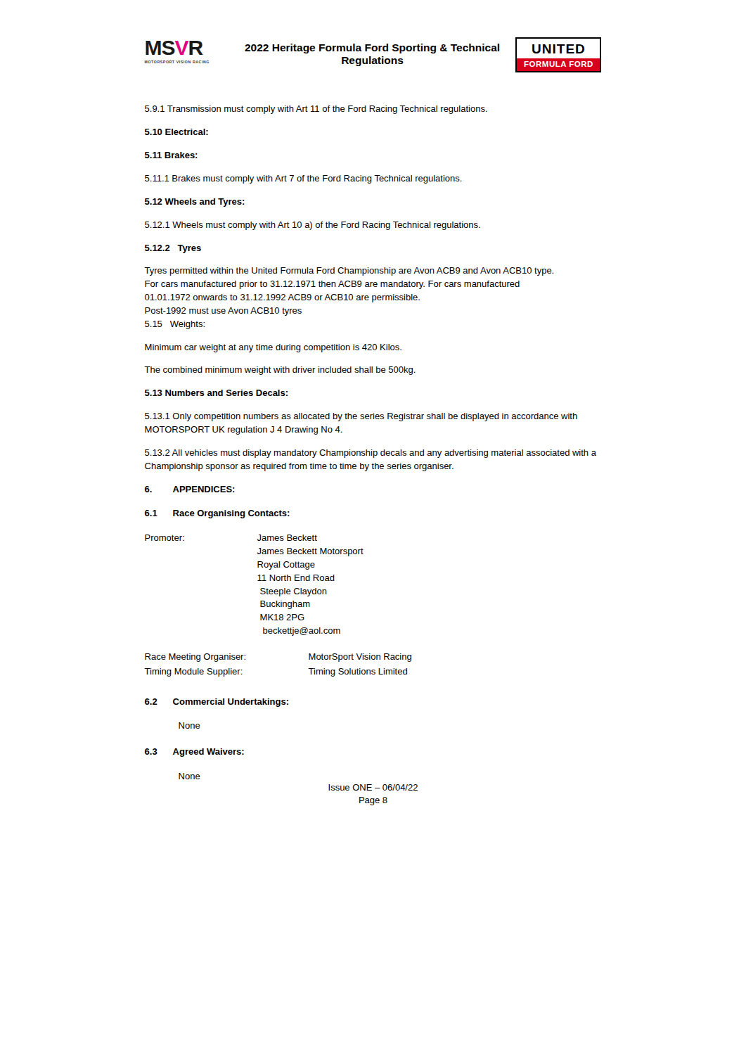MSVR
MOTORSPORT VISION RACING
2022 Heritage Formula Ford Sporting & Technical Regulations
UNITED
FORMULA FORD
5.9.1 Transmission must comply with Art 11 of the Ford Racing Technical regulations.
5.10 Electrical:
5.11 Brakes:
5.11.1 Brakes must comply with Art 7 of the Ford Racing Technical regulations.
5.12 Wheels and Tyres:
5.12.1 Wheels must comply with Art 10 a) of the Ford Racing Technical regulations.
5.12.2 Tyres
Tyres permitted within the United Formula Ford Championship are Avon ACB9 and Avon ACB10 type.
For cars manufactured prior to 31.12.1971 then ACB9 are mandatory. For cars manufactured
01.01.1972 onwards to 31.12.1992 ACB9 or ACB10 are permissible.
Post-1992 must use Avon ACB10 tyres
5.15 Weights:
Minimum car weight at any time during competition is 420 Kilos.
The combined minimum weight with driver included shall be 500kg.
5.13 Numbers and Series Decals:
5.13.1 Only competition numbers as allocated by the series Registrar shall be displayed in accordance with MOTORSPORT UK regulation J 4 Drawing No 4.
5.13.2 All vehicles must display mandatory Championship decals and any advertising material associated with a Championship sponsor as required from time to time by the series organiser.
6. APPENDICES:
6.1 Race Organising Contacts:
| Promoter: | James Beckett James Beckett Motorsport Royal Cottage 11 North End Road Steeple Claydon Buckingham MK18 2PG beckettje@aol.com |
| Race Meeting Organiser: | MotorSport Vision Racing |
| Timing Module Supplier: | Timing Solutions Limited |
6.2 Commercial Undertakings:
None
6.3 Agreed Waivers:
None
Issue ONE – 06/04/22
Page 8